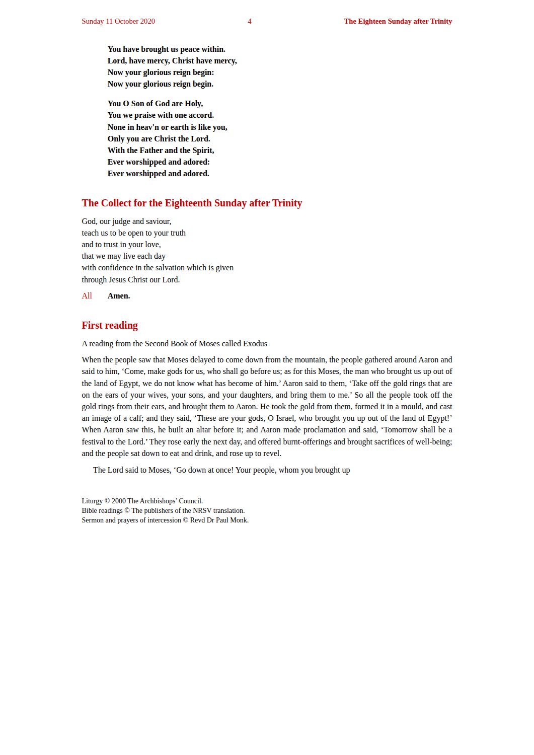Sunday 11 October 2020 4 The Eighteen Sunday after Trinity
You have brought us peace within.
Lord, have mercy, Christ have mercy,
Now your glorious reign begin:
Now your glorious reign begin.
You O Son of God are Holy,
You we praise with one accord.
None in heav'n or earth is like you,
Only you are Christ the Lord.
With the Father and the Spirit,
Ever worshipped and adored:
Ever worshipped and adored.
The Collect for the Eighteenth Sunday after Trinity
God, our judge and saviour,
teach us to be open to your truth
and to trust in your love,
that we may live each day
with confidence in the salvation which is given
through Jesus Christ our Lord.
All Amen.
First reading
A reading from the Second Book of Moses called Exodus
When the people saw that Moses delayed to come down from the mountain, the people gathered around Aaron and said to him, ‘Come, make gods for us, who shall go before us; as for this Moses, the man who brought us up out of the land of Egypt, we do not know what has become of him.’ Aaron said to them, ‘Take off the gold rings that are on the ears of your wives, your sons, and your daughters, and bring them to me.’ So all the people took off the gold rings from their ears, and brought them to Aaron. He took the gold from them, formed it in a mould, and cast an image of a calf; and they said, ‘These are your gods, O Israel, who brought you up out of the land of Egypt!’ When Aaron saw this, he built an altar before it; and Aaron made proclamation and said, ‘Tomorrow shall be a festival to the Lord.’ They rose early the next day, and offered burnt-offerings and brought sacrifices of well-being; and the people sat down to eat and drink, and rose up to revel.
The Lord said to Moses, ‘Go down at once! Your people, whom you brought up
Liturgy © 2000 The Archbishops’ Council.
Bible readings © The publishers of the NRSV translation.
Sermon and prayers of intercession © Revd Dr Paul Monk.